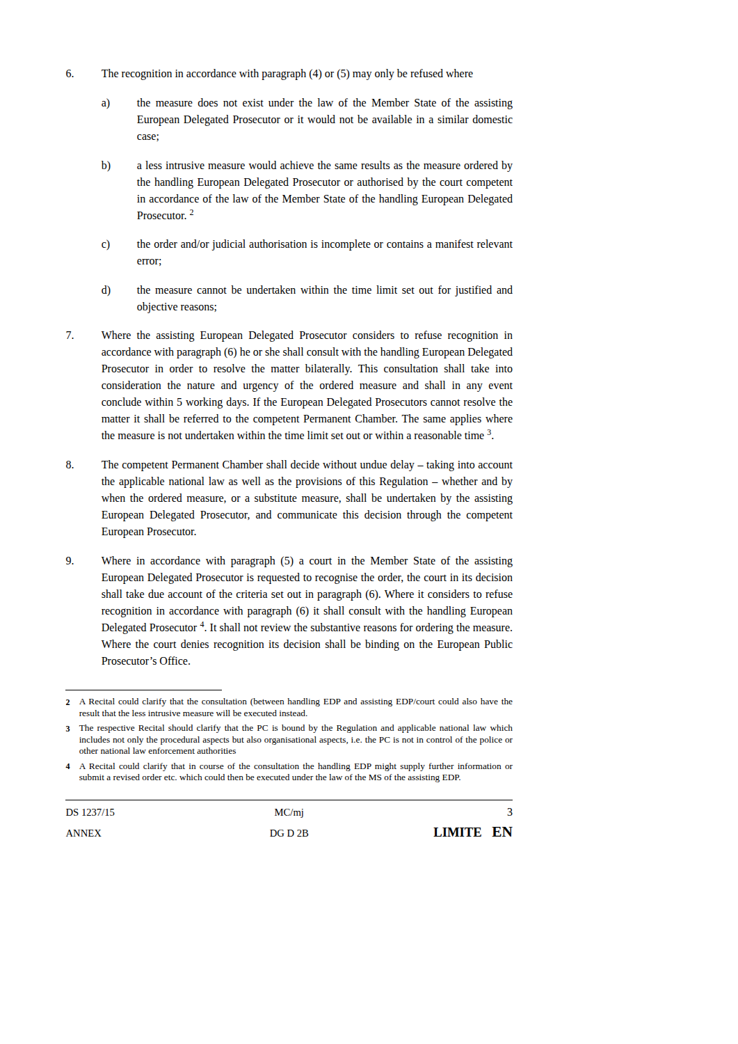6.
The recognition in accordance with paragraph (4) or (5) may only be refused where
a)
the measure does not exist under the law of the Member State of the assisting European Delegated Prosecutor or it would not be available in a similar domestic case;
b)
a less intrusive measure would achieve the same results as the measure ordered by the handling European Delegated Prosecutor or authorised by the court competent in accordance of the law of the Member State of the handling European Delegated Prosecutor. 2
c)
the order and/or judicial authorisation is incomplete or contains a manifest relevant error;
d)
the measure cannot be undertaken within the time limit set out for justified and objective reasons;
7.
Where the assisting European Delegated Prosecutor considers to refuse recognition in accordance with paragraph (6) he or she shall consult with the handling European Delegated Prosecutor in order to resolve the matter bilaterally. This consultation shall take into consideration the nature and urgency of the ordered measure and shall in any event conclude within 5 working days. If the European Delegated Prosecutors cannot resolve the matter it shall be referred to the competent Permanent Chamber. The same applies where the measure is not undertaken within the time limit set out or within a reasonable time 3.
8.
The competent Permanent Chamber shall decide without undue delay – taking into account the applicable national law as well as the provisions of this Regulation – whether and by when the ordered measure, or a substitute measure, shall be undertaken by the assisting European Delegated Prosecutor, and communicate this decision through the competent European Prosecutor.
9.
Where in accordance with paragraph (5) a court in the Member State of the assisting European Delegated Prosecutor is requested to recognise the order, the court in its decision shall take due account of the criteria set out in paragraph (6). Where it considers to refuse recognition in accordance with paragraph (6) it shall consult with the handling European Delegated Prosecutor 4. It shall not review the substantive reasons for ordering the measure. Where the court denies recognition its decision shall be binding on the European Public Prosecutor’s Office.
2
A Recital could clarify that the consultation (between handling EDP and assisting EDP/court could also have the result that the less intrusive measure will be executed instead.
3
The respective Recital should clarify that the PC is bound by the Regulation and applicable national law which includes not only the procedural aspects but also organisational aspects, i.e. the PC is not in control of the police or other national law enforcement authorities
4
A Recital could clarify that in course of the consultation the handling EDP might supply further information or submit a revised order etc. which could then be executed under the law of the MS of the assisting EDP.
DS 1237/15
MC/mj
3
ANNEX
DG D 2B
LIMITE EN